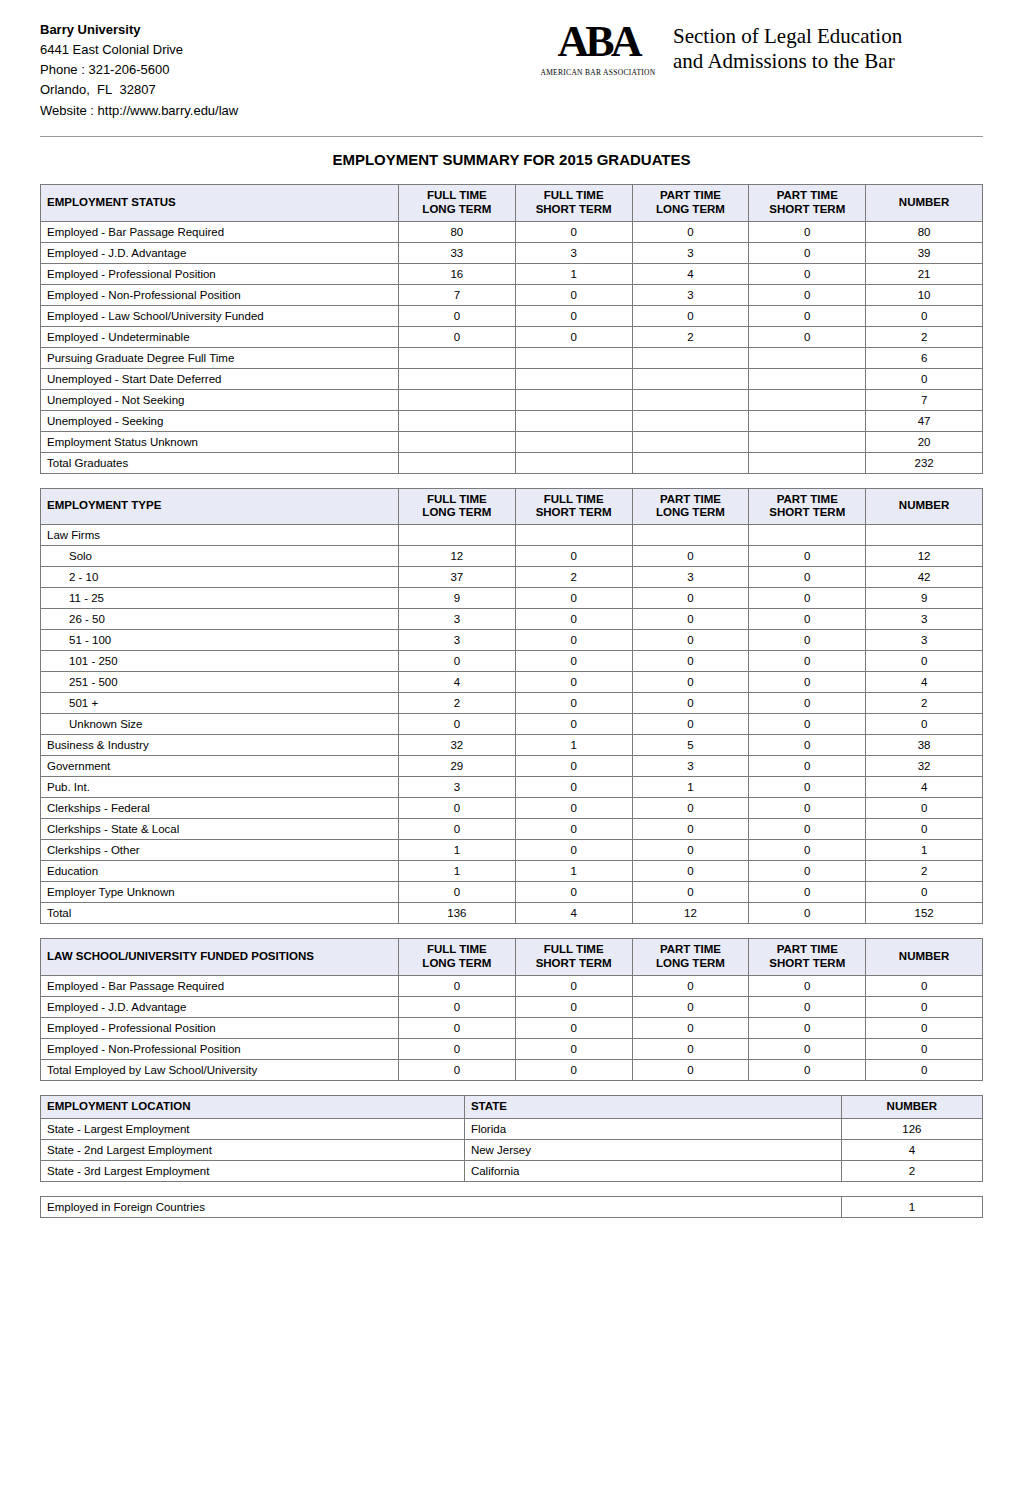Barry University
6441 East Colonial Drive
Phone : 321-206-5600
Orlando, FL 32807
Website : http://www.barry.edu/law
ABA
AMERICAN BAR ASSOCIATION
Section of Legal Education
and Admissions to the Bar
EMPLOYMENT SUMMARY FOR 2015 GRADUATES
| EMPLOYMENT STATUS | FULL TIME LONG TERM | FULL TIME SHORT TERM | PART TIME LONG TERM | PART TIME SHORT TERM | NUMBER |
| --- | --- | --- | --- | --- | --- |
| Employed - Bar Passage Required | 80 | 0 | 0 | 0 | 80 |
| Employed - J.D. Advantage | 33 | 3 | 3 | 0 | 39 |
| Employed - Professional Position | 16 | 1 | 4 | 0 | 21 |
| Employed - Non-Professional Position | 7 | 0 | 3 | 0 | 10 |
| Employed - Law School/University Funded | 0 | 0 | 0 | 0 | 0 |
| Employed - Undeterminable | 0 | 0 | 2 | 0 | 2 |
| Pursuing Graduate Degree Full Time | | | | | 6 |
| Unemployed - Start Date Deferred | | | | | 0 |
| Unemployed - Not Seeking | | | | | 7 |
| Unemployed - Seeking | | | | | 47 |
| Employment Status Unknown | | | | | 20 |
| Total Graduates | | | | | 232 |
| EMPLOYMENT TYPE | FULL TIME LONG TERM | FULL TIME SHORT TERM | PART TIME LONG TERM | PART TIME SHORT TERM | NUMBER |
| --- | --- | --- | --- | --- | --- |
| Law Firms | | | | | |
| Solo | 12 | 0 | 0 | 0 | 12 |
| 2 - 10 | 37 | 2 | 3 | 0 | 42 |
| 11 - 25 | 9 | 0 | 0 | 0 | 9 |
| 26 - 50 | 3 | 0 | 0 | 0 | 3 |
| 51 - 100 | 3 | 0 | 0 | 0 | 3 |
| 101 - 250 | 0 | 0 | 0 | 0 | 0 |
| 251 - 500 | 4 | 0 | 0 | 0 | 4 |
| 501 + | 2 | 0 | 0 | 0 | 2 |
| Unknown Size | 0 | 0 | 0 | 0 | 0 |
| Business & Industry | 32 | 1 | 5 | 0 | 38 |
| Government | 29 | 0 | 3 | 0 | 32 |
| Pub. Int. | 3 | 0 | 1 | 0 | 4 |
| Clerkships - Federal | 0 | 0 | 0 | 0 | 0 |
| Clerkships - State & Local | 0 | 0 | 0 | 0 | 0 |
| Clerkships - Other | 1 | 0 | 0 | 0 | 1 |
| Education | 1 | 1 | 0 | 0 | 2 |
| Employer Type Unknown | 0 | 0 | 0 | 0 | 0 |
| Total | 136 | 4 | 12 | 0 | 152 |
| LAW SCHOOL/UNIVERSITY FUNDED POSITIONS | FULL TIME LONG TERM | FULL TIME SHORT TERM | PART TIME LONG TERM | PART TIME SHORT TERM | NUMBER |
| --- | --- | --- | --- | --- | --- |
| Employed - Bar Passage Required | 0 | 0 | 0 | 0 | 0 |
| Employed - J.D. Advantage | 0 | 0 | 0 | 0 | 0 |
| Employed - Professional Position | 0 | 0 | 0 | 0 | 0 |
| Employed - Non-Professional Position | 0 | 0 | 0 | 0 | 0 |
| Total Employed by Law School/University | 0 | 0 | 0 | 0 | 0 |
| EMPLOYMENT LOCATION | STATE | NUMBER |
| --- | --- | --- |
| State - Largest Employment | Florida | 126 |
| State - 2nd Largest Employment | New Jersey | 4 |
| State - 3rd Largest Employment | California | 2 |
| Employed in Foreign Countries | 1 |